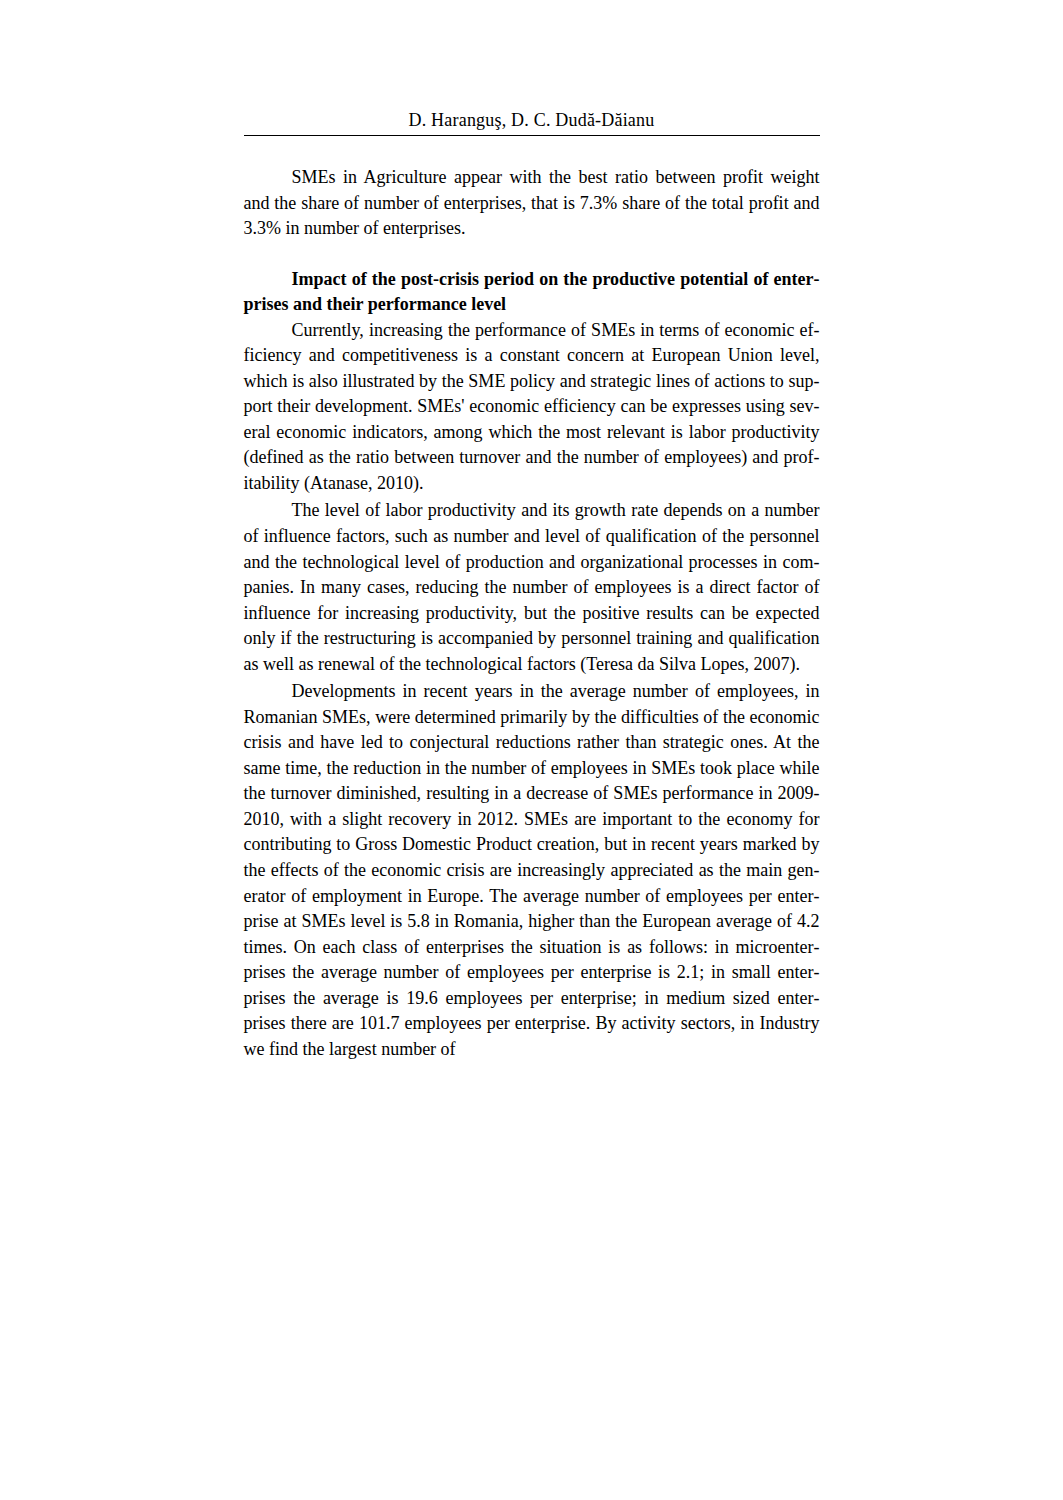D. Haranguş, D. C. Dudă-Dăianu
SMEs in Agriculture appear with the best ratio between profit weight and the share of number of enterprises, that is 7.3% share of the total profit and 3.3% in number of enterprises.
Impact of the post-crisis period on the productive potential of enterprises and their performance level
Currently, increasing the performance of SMEs in terms of economic efficiency and competitiveness is a constant concern at European Union level, which is also illustrated by the SME policy and strategic lines of actions to support their development. SMEs' economic efficiency can be expresses using several economic indicators, among which the most relevant is labor productivity (defined as the ratio between turnover and the number of employees) and profitability (Atanase, 2010).
The level of labor productivity and its growth rate depends on a number of influence factors, such as number and level of qualification of the personnel and the technological level of production and organizational processes in companies. In many cases, reducing the number of employees is a direct factor of influence for increasing productivity, but the positive results can be expected only if the restructuring is accompanied by personnel training and qualification as well as renewal of the technological factors (Teresa da Silva Lopes, 2007).
Developments in recent years in the average number of employees, in Romanian SMEs, were determined primarily by the difficulties of the economic crisis and have led to conjectural reductions rather than strategic ones. At the same time, the reduction in the number of employees in SMEs took place while the turnover diminished, resulting in a decrease of SMEs performance in 2009-2010, with a slight recovery in 2012. SMEs are important to the economy for contributing to Gross Domestic Product creation, but in recent years marked by the effects of the economic crisis are increasingly appreciated as the main generator of employment in Europe. The average number of employees per enterprise at SMEs level is 5.8 in Romania, higher than the European average of 4.2 times. On each class of enterprises the situation is as follows: in microenterprises the average number of employees per enterprise is 2.1; in small enterprises the average is 19.6 employees per enterprise; in medium sized enterprises there are 101.7 employees per enterprise. By activity sectors, in Industry we find the largest number of